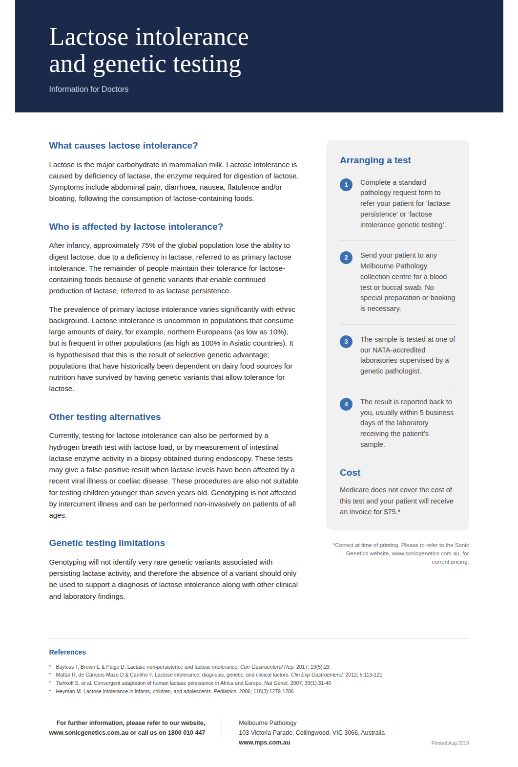Lactose intolerance
and genetic testing
Information for Doctors
What causes lactose intolerance?
Lactose is the major carbohydrate in mammalian milk. Lactose intolerance is caused by deficiency of lactase, the enzyme required for digestion of lactose. Symptoms include abdominal pain, diarrhoea, nausea, flatulence and/or bloating, following the consumption of lactose-containing foods.
Who is affected by lactose intolerance?
After infancy, approximately 75% of the global population lose the ability to digest lactose, due to a deficiency in lactase, referred to as primary lactose intolerance. The remainder of people maintain their tolerance for lactose-containing foods because of genetic variants that enable continued production of lactase, referred to as lactase persistence.
The prevalence of primary lactose intolerance varies significantly with ethnic background. Lactose intolerance is uncommon in populations that consume large amounts of dairy, for example, northern Europeans (as low as 10%), but is frequent in other populations (as high as 100% in Asiatic countries). It is hypothesised that this is the result of selective genetic advantage; populations that have historically been dependent on dairy food sources for nutrition have survived by having genetic variants that allow tolerance for lactose.
Other testing alternatives
Currently, testing for lactose intolerance can also be performed by a hydrogen breath test with lactose load, or by measurement of intestinal lactase enzyme activity in a biopsy obtained during endoscopy. These tests may give a false-positive result when lactase levels have been affected by a recent viral illness or coeliac disease. These procedures are also not suitable for testing children younger than seven years old. Genotyping is not affected by intercurrent illness and can be performed non-invasively on patients of all ages.
Genetic testing limitations
Genotyping will not identify very rare genetic variants associated with persisting lactase activity, and therefore the absence of a variant should only be used to support a diagnosis of lactose intolerance along with other clinical and laboratory findings.
Arranging a test
1 Complete a standard pathology request form to refer your patient for ‘lactase persistence’ or ‘lactose intolerance genetic testing’.
2 Send your patient to any Melbourne Pathology collection centre for a blood test or buccal swab. No special preparation or booking is necessary.
3 The sample is tested at one of our NATA-accredited laboratories supervised by a genetic pathologist.
4 The result is reported back to you, usually within 5 business days of the laboratory receiving the patient’s sample.
Cost
Medicare does not cover the cost of this test and your patient will receive an invoice for $75.*
*Correct at time of printing. Please to refer to the Sonic Genetics website, www.sonicgenetics.com.au, for current pricing.
References
Bayless T, Brown E & Paige D. Lactase non-persistence and lactose intolerance. Curr Gastroenterol Rep. 2017; 19(5):23
Mattar R, de Campos Mazo D & Carrilho F. Lactose intolerance: diagnosis, genetic, and clinical factors. Clin Exp Gastroenterol. 2012; 5:113-121
Tishkoff S, et al. Convergent adaptation of human lactase persistence in Africa and Europe. Nat Genet. 2007; 39(1):31-40
Heyman M. Lactose intolerance in infants, children, and adolescents. Pediatrics. 2006; 118(3):1279-1286
For further information, please refer to our website,
www.sonicgenetics.com.au or call us on 1800 010 447
Melbourne Pathology
103 Victoria Parade, Collingwood, VIC 3066, Australia
www.mps.com.au
Printed Aug 2019